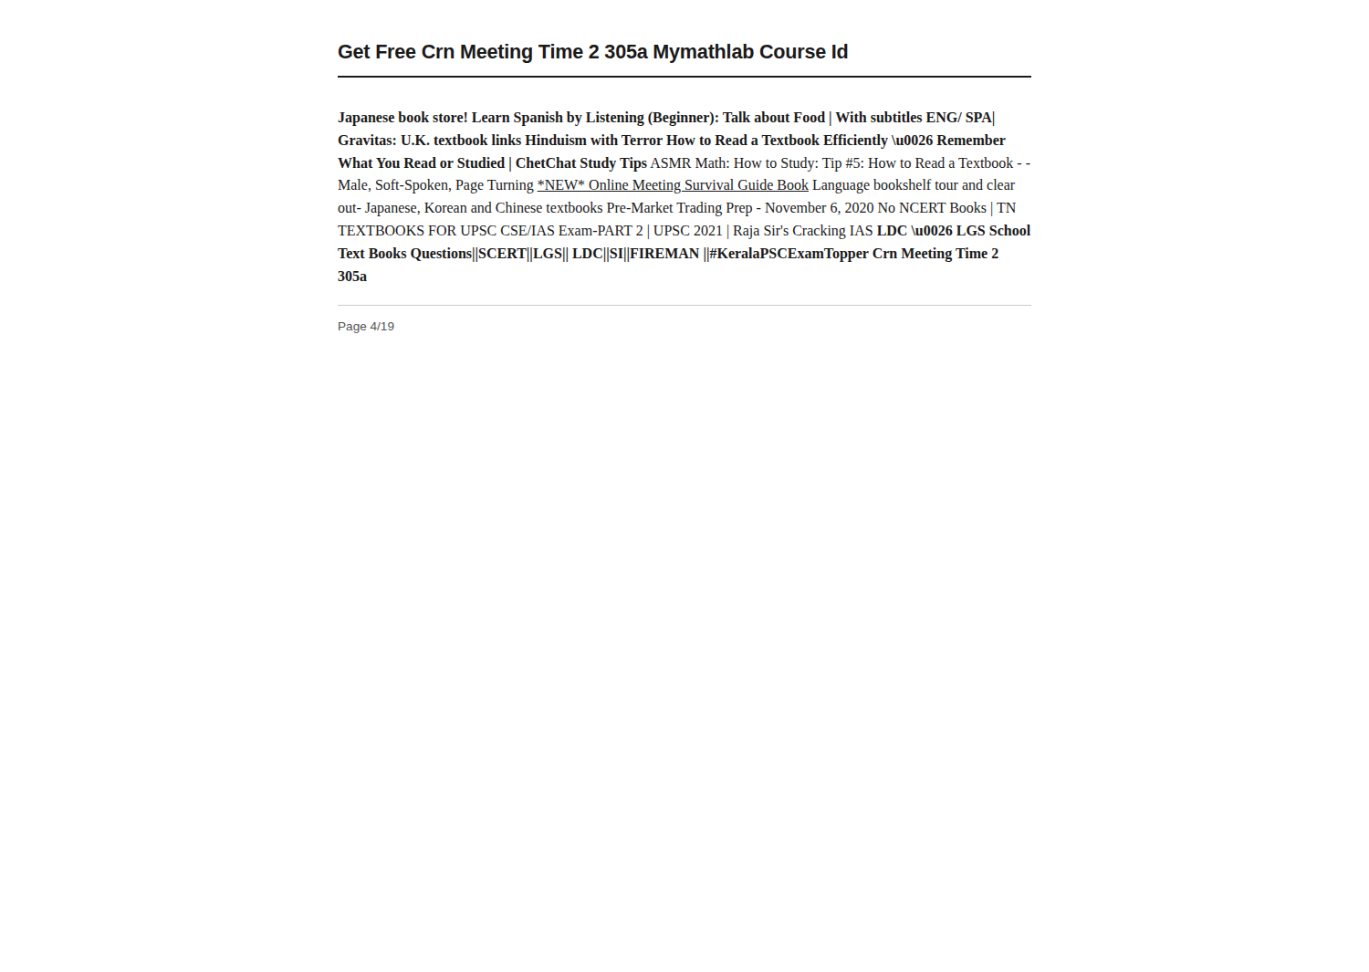Get Free Crn Meeting Time 2 305a Mymathlab Course Id
Japanese book store! Learn Spanish by Listening (Beginner): Talk about Food | With subtitles ENG/ SPA| Gravitas: U.K. textbook links Hinduism with Terror How to Read a Textbook Efficiently \u0026 Remember What You Read or Studied | ChetChat Study Tips ASMR Math: How to Study: Tip #5: How to Read a Textbook - - Male, Soft-Spoken, Page Turning *NEW* Online Meeting Survival Guide Book Language bookshelf tour and clear out- Japanese, Korean and Chinese textbooks Pre-Market Trading Prep - November 6, 2020 No NCERT Books | TN TEXTBOOKS FOR UPSC CSE/IAS Exam-PART 2 | UPSC 2021 | Raja Sir's Cracking IAS LDC \u0026 LGS School Text Books Questions||SCERT||LGS|| LDC||SI||FIREMAN ||#KeralaPSCExamTopper Crn Meeting Time 2 305a
Page 4/19